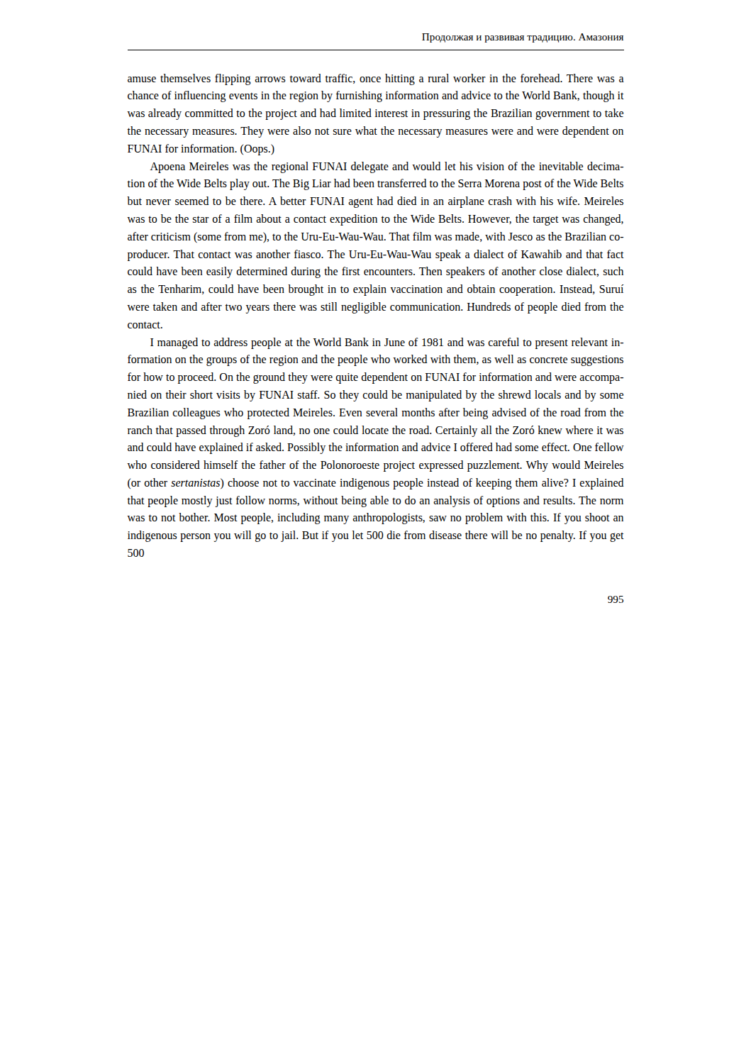Продолжая и развивая традицию. Амазония
amuse themselves flipping arrows toward traffic, once hitting a rural worker in the forehead. There was a chance of influencing events in the region by furnishing information and advice to the World Bank, though it was already committed to the project and had limited interest in pressuring the Brazilian government to take the necessary measures. They were also not sure what the necessary measures were and were dependent on FUNAI for information. (Oops.)
Apoena Meireles was the regional FUNAI delegate and would let his vision of the inevitable decimation of the Wide Belts play out. The Big Liar had been transferred to the Serra Morena post of the Wide Belts but never seemed to be there. A better FUNAI agent had died in an airplane crash with his wife. Meireles was to be the star of a film about a contact expedition to the Wide Belts. However, the target was changed, after criticism (some from me), to the Uru-Eu-Wau-Wau. That film was made, with Jesco as the Brazilian coproducer. That contact was another fiasco. The Uru-Eu-Wau-Wau speak a dialect of Kawahib and that fact could have been easily determined during the first encounters. Then speakers of another close dialect, such as the Tenharim, could have been brought in to explain vaccination and obtain cooperation. Instead, Suruí were taken and after two years there was still negligible communication. Hundreds of people died from the contact.
I managed to address people at the World Bank in June of 1981 and was careful to present relevant information on the groups of the region and the people who worked with them, as well as concrete suggestions for how to proceed. On the ground they were quite dependent on FUNAI for information and were accompanied on their short visits by FUNAI staff. So they could be manipulated by the shrewd locals and by some Brazilian colleagues who protected Meireles. Even several months after being advised of the road from the ranch that passed through Zoró land, no one could locate the road. Certainly all the Zoró knew where it was and could have explained if asked. Possibly the information and advice I offered had some effect. One fellow who considered himself the father of the Polonoroeste project expressed puzzlement. Why would Meireles (or other sertanistas) choose not to vaccinate indigenous people instead of keeping them alive? I explained that people mostly just follow norms, without being able to do an analysis of options and results. The norm was to not bother. Most people, including many anthropologists, saw no problem with this. If you shoot an indigenous person you will go to jail. But if you let 500 die from disease there will be no penalty. If you get 500
995